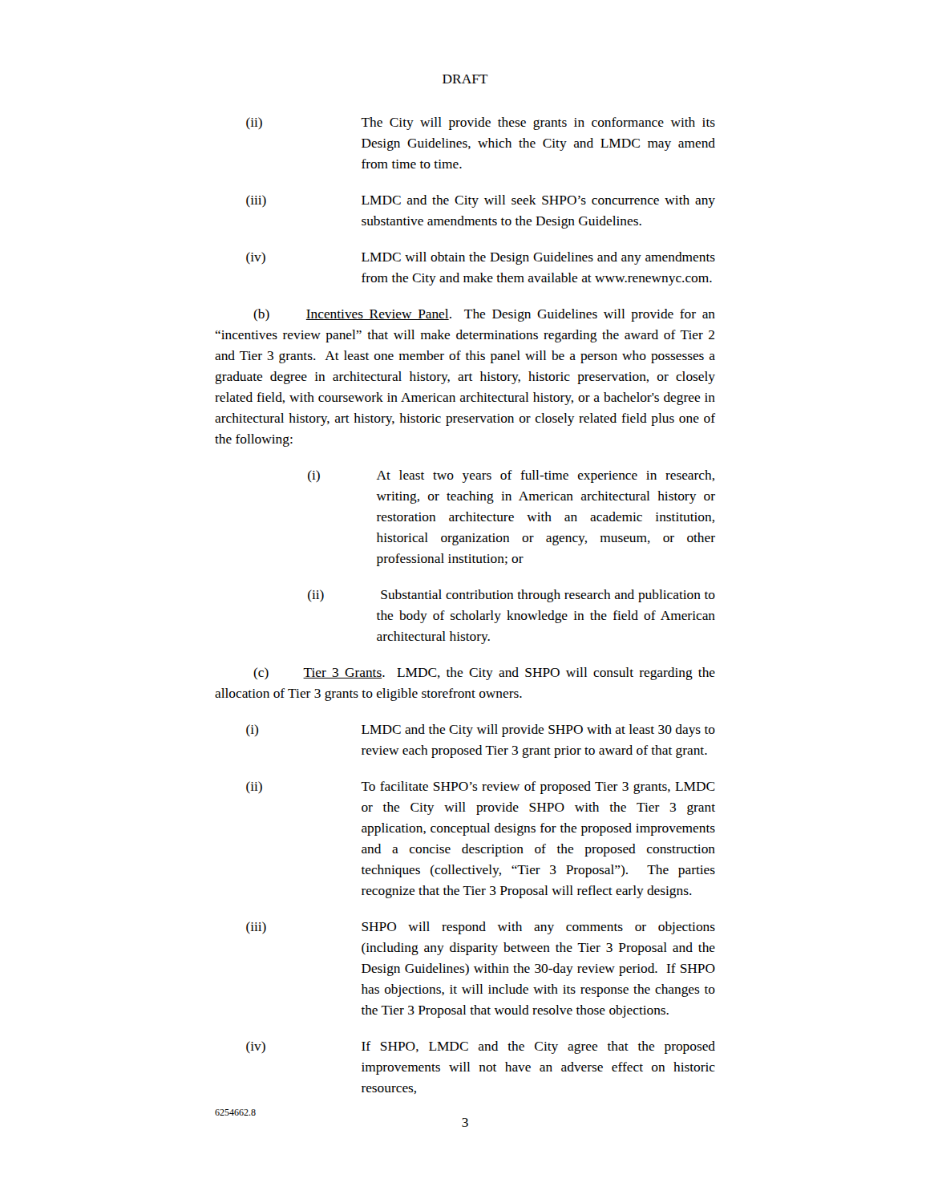DRAFT
(ii) The City will provide these grants in conformance with its Design Guidelines, which the City and LMDC may amend from time to time.
(iii) LMDC and the City will seek SHPO’s concurrence with any substantive amendments to the Design Guidelines.
(iv) LMDC will obtain the Design Guidelines and any amendments from the City and make them available at www.renewnyc.com.
(b) Incentives Review Panel. The Design Guidelines will provide for an “incentives review panel” that will make determinations regarding the award of Tier 2 and Tier 3 grants. At least one member of this panel will be a person who possesses a graduate degree in architectural history, art history, historic preservation, or closely related field, with coursework in American architectural history, or a bachelor's degree in architectural history, art history, historic preservation or closely related field plus one of the following:
(i) At least two years of full-time experience in research, writing, or teaching in American architectural history or restoration architecture with an academic institution, historical organization or agency, museum, or other professional institution; or
(ii) Substantial contribution through research and publication to the body of scholarly knowledge in the field of American architectural history.
(c) Tier 3 Grants. LMDC, the City and SHPO will consult regarding the allocation of Tier 3 grants to eligible storefront owners.
(i) LMDC and the City will provide SHPO with at least 30 days to review each proposed Tier 3 grant prior to award of that grant.
(ii) To facilitate SHPO’s review of proposed Tier 3 grants, LMDC or the City will provide SHPO with the Tier 3 grant application, conceptual designs for the proposed improvements and a concise description of the proposed construction techniques (collectively, “Tier 3 Proposal”). The parties recognize that the Tier 3 Proposal will reflect early designs.
(iii) SHPO will respond with any comments or objections (including any disparity between the Tier 3 Proposal and the Design Guidelines) within the 30-day review period. If SHPO has objections, it will include with its response the changes to the Tier 3 Proposal that would resolve those objections.
(iv) If SHPO, LMDC and the City agree that the proposed improvements will not have an adverse effect on historic resources,
6254662.8
3